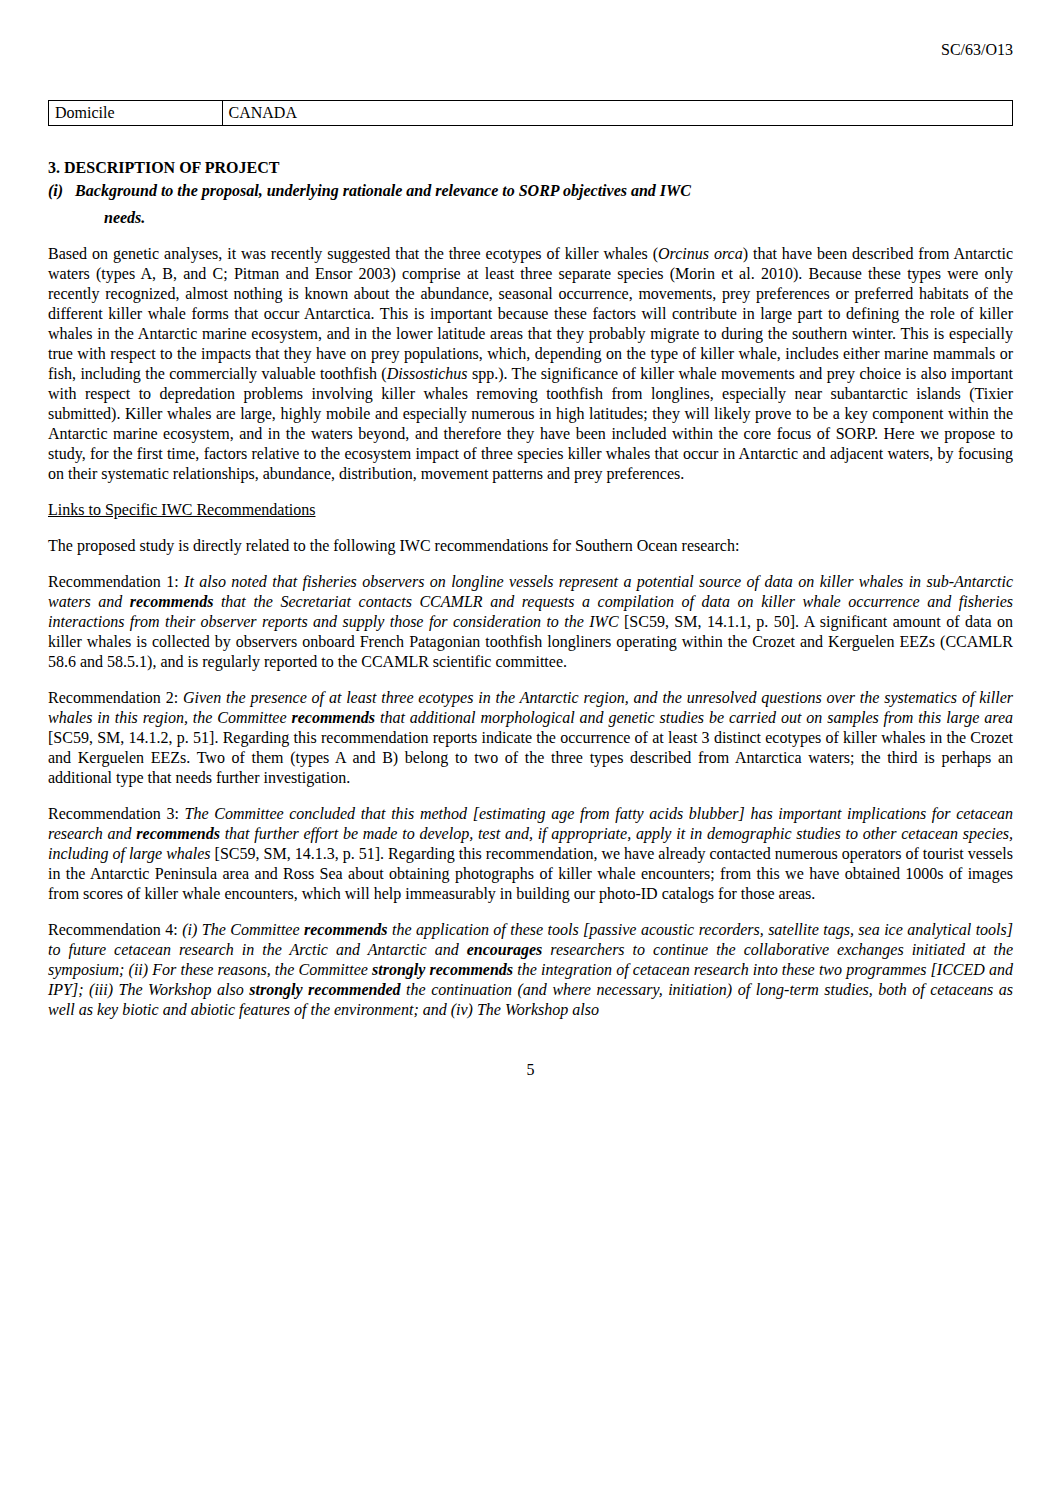SC/63/O13
| Domicile | CANADA |
3. DESCRIPTION OF PROJECT
(i) Background to the proposal, underlying rationale and relevance to SORP objectives and IWC
needs.
Based on genetic analyses, it was recently suggested that the three ecotypes of killer whales (Orcinus orca) that have been described from Antarctic waters (types A, B, and C; Pitman and Ensor 2003) comprise at least three separate species (Morin et al. 2010). Because these types were only recently recognized, almost nothing is known about the abundance, seasonal occurrence, movements, prey preferences or preferred habitats of the different killer whale forms that occur Antarctica. This is important because these factors will contribute in large part to defining the role of killer whales in the Antarctic marine ecosystem, and in the lower latitude areas that they probably migrate to during the southern winter. This is especially true with respect to the impacts that they have on prey populations, which, depending on the type of killer whale, includes either marine mammals or fish, including the commercially valuable toothfish (Dissostichus spp.). The significance of killer whale movements and prey choice is also important with respect to depredation problems involving killer whales removing toothfish from longlines, especially near subantarctic islands (Tixier submitted). Killer whales are large, highly mobile and especially numerous in high latitudes; they will likely prove to be a key component within the Antarctic marine ecosystem, and in the waters beyond, and therefore they have been included within the core focus of SORP. Here we propose to study, for the first time, factors relative to the ecosystem impact of three species killer whales that occur in Antarctic and adjacent waters, by focusing on their systematic relationships, abundance, distribution, movement patterns and prey preferences.
Links to Specific IWC Recommendations
The proposed study is directly related to the following IWC recommendations for Southern Ocean research:
Recommendation 1: It also noted that fisheries observers on longline vessels represent a potential source of data on killer whales in sub-Antarctic waters and recommends that the Secretariat contacts CCAMLR and requests a compilation of data on killer whale occurrence and fisheries interactions from their observer reports and supply those for consideration to the IWC [SC59, SM, 14.1.1, p. 50]. A significant amount of data on killer whales is collected by observers onboard French Patagonian toothfish longliners operating within the Crozet and Kerguelen EEZs (CCAMLR 58.6 and 58.5.1), and is regularly reported to the CCAMLR scientific committee.
Recommendation 2: Given the presence of at least three ecotypes in the Antarctic region, and the unresolved questions over the systematics of killer whales in this region, the Committee recommends that additional morphological and genetic studies be carried out on samples from this large area [SC59, SM, 14.1.2, p. 51]. Regarding this recommendation reports indicate the occurrence of at least 3 distinct ecotypes of killer whales in the Crozet and Kerguelen EEZs. Two of them (types A and B) belong to two of the three types described from Antarctica waters; the third is perhaps an additional type that needs further investigation.
Recommendation 3: The Committee concluded that this method [estimating age from fatty acids blubber] has important implications for cetacean research and recommends that further effort be made to develop, test and, if appropriate, apply it in demographic studies to other cetacean species, including of large whales [SC59, SM, 14.1.3, p. 51]. Regarding this recommendation, we have already contacted numerous operators of tourist vessels in the Antarctic Peninsula area and Ross Sea about obtaining photographs of killer whale encounters; from this we have obtained 1000s of images from scores of killer whale encounters, which will help immeasurably in building our photo-ID catalogs for those areas.
Recommendation 4: (i) The Committee recommends the application of these tools [passive acoustic recorders, satellite tags, sea ice analytical tools] to future cetacean research in the Arctic and Antarctic and encourages researchers to continue the collaborative exchanges initiated at the symposium; (ii) For these reasons, the Committee strongly recommends the integration of cetacean research into these two programmes [ICCED and IPY]; (iii) The Workshop also strongly recommended the continuation (and where necessary, initiation) of long-term studies, both of cetaceans as well as key biotic and abiotic features of the environment; and (iv) The Workshop also
5